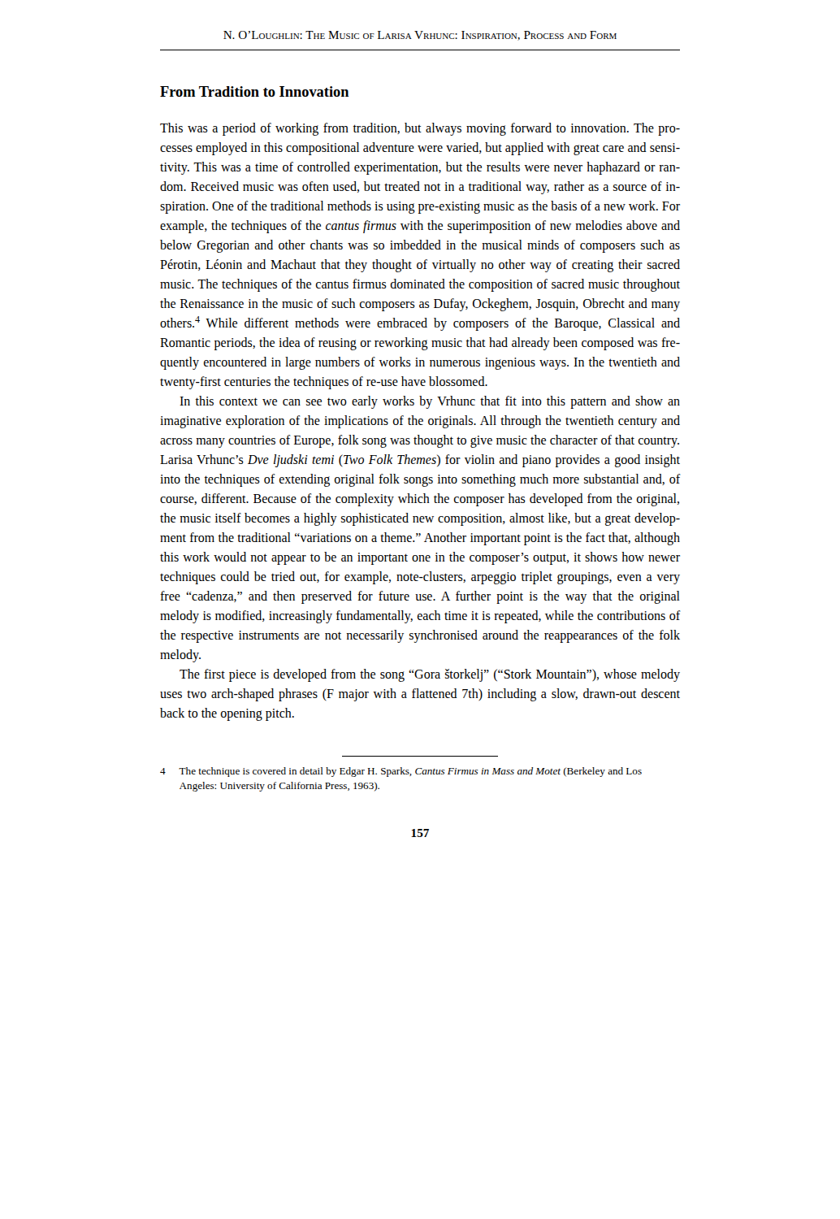N. O’Loughlin: The Music of Larisa Vrhunc: Inspiration, Process and Form
From Tradition to Innovation
This was a period of working from tradition, but always moving forward to innovation. The processes employed in this compositional adventure were varied, but applied with great care and sensitivity. This was a time of controlled experimentation, but the results were never haphazard or random. Received music was often used, but treated not in a traditional way, rather as a source of inspiration. One of the traditional methods is using pre-existing music as the basis of a new work. For example, the techniques of the cantus firmus with the superimposition of new melodies above and below Gregorian and other chants was so imbedded in the musical minds of composers such as Pérotin, Léonin and Machaut that they thought of virtually no other way of creating their sacred music. The techniques of the cantus firmus dominated the composition of sacred music throughout the Renaissance in the music of such composers as Dufay, Ockeghem, Josquin, Obrecht and many others.4 While different methods were embraced by composers of the Baroque, Classical and Romantic periods, the idea of reusing or reworking music that had already been composed was frequently encountered in large numbers of works in numerous ingenious ways. In the twentieth and twenty-first centuries the techniques of re-use have blossomed.
In this context we can see two early works by Vrhunc that fit into this pattern and show an imaginative exploration of the implications of the originals. All through the twentieth century and across many countries of Europe, folk song was thought to give music the character of that country. Larisa Vrhunc’s Dve ljudski temi (Two Folk Themes) for violin and piano provides a good insight into the techniques of extending original folk songs into something much more substantial and, of course, different. Because of the complexity which the composer has developed from the original, the music itself becomes a highly sophisticated new composition, almost like, but a great development from the traditional “variations on a theme.” Another important point is the fact that, although this work would not appear to be an important one in the composer’s output, it shows how newer techniques could be tried out, for example, note-clusters, arpeggio triplet groupings, even a very free “cadenza,” and then preserved for future use. A further point is the way that the original melody is modified, increasingly fundamentally, each time it is repeated, while the contributions of the respective instruments are not necessarily synchronised around the reappearances of the folk melody.
The first piece is developed from the song “Gora štorkelj” (“Stork Mountain”), whose melody uses two arch-shaped phrases (F major with a flattened 7th) including a slow, drawn-out descent back to the opening pitch.
4 The technique is covered in detail by Edgar H. Sparks, Cantus Firmus in Mass and Motet (Berkeley and Los Angeles: University of California Press, 1963).
157